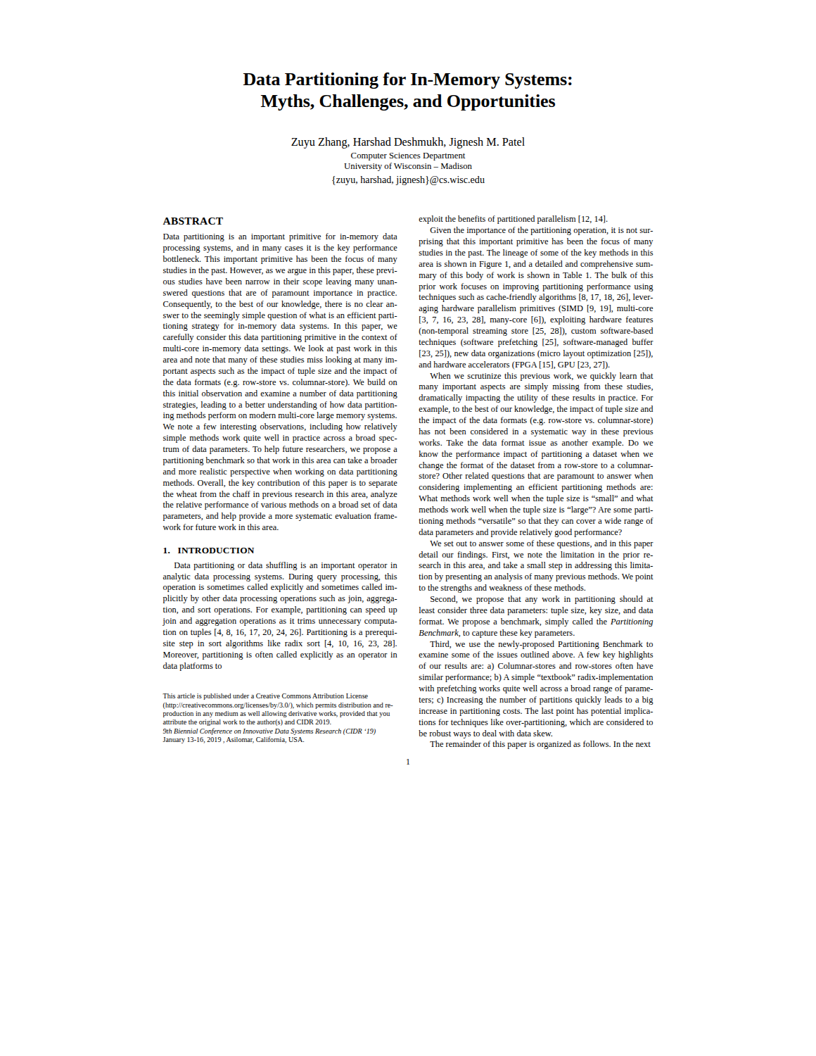Data Partitioning for In-Memory Systems:
Myths, Challenges, and Opportunities
Zuyu Zhang, Harshad Deshmukh, Jignesh M. Patel
Computer Sciences Department
University of Wisconsin – Madison
{zuyu, harshad, jignesh}@cs.wisc.edu
ABSTRACT
Data partitioning is an important primitive for in-memory data processing systems, and in many cases it is the key performance bottleneck. This important primitive has been the focus of many studies in the past. However, as we argue in this paper, these previous studies have been narrow in their scope leaving many unanswered questions that are of paramount importance in practice. Consequently, to the best of our knowledge, there is no clear answer to the seemingly simple question of what is an efficient partitioning strategy for in-memory data systems. In this paper, we carefully consider this data partitioning primitive in the context of multi-core in-memory data settings. We look at past work in this area and note that many of these studies miss looking at many important aspects such as the impact of tuple size and the impact of the data formats (e.g. row-store vs. columnar-store). We build on this initial observation and examine a number of data partitioning strategies, leading to a better understanding of how data partitioning methods perform on modern multi-core large memory systems. We note a few interesting observations, including how relatively simple methods work quite well in practice across a broad spectrum of data parameters. To help future researchers, we propose a partitioning benchmark so that work in this area can take a broader and more realistic perspective when working on data partitioning methods. Overall, the key contribution of this paper is to separate the wheat from the chaff in previous research in this area, analyze the relative performance of various methods on a broad set of data parameters, and help provide a more systematic evaluation framework for future work in this area.
1. INTRODUCTION
Data partitioning or data shuffling is an important operator in analytic data processing systems. During query processing, this operation is sometimes called explicitly and sometimes called implicitly by other data processing operations such as join, aggregation, and sort operations. For example, partitioning can speed up join and aggregation operations as it trims unnecessary computation on tuples [4, 8, 16, 17, 20, 24, 26]. Partitioning is a prerequisite step in sort algorithms like radix sort [4, 10, 16, 23, 28]. Moreover, partitioning is often called explicitly as an operator in data platforms to
This article is published under a Creative Commons Attribution License (http://creativecommons.org/licenses/by/3.0/), which permits distribution and reproduction in any medium as well allowing derivative works, provided that you attribute the original work to the author(s) and CIDR 2019.
9th Biennial Conference on Innovative Data Systems Research (CIDR ‘19)
January 13-16, 2019 , Asilomar, California, USA.
exploit the benefits of partitioned parallelism [12, 14].
Given the importance of the partitioning operation, it is not surprising that this important primitive has been the focus of many studies in the past. The lineage of some of the key methods in this area is shown in Figure 1, and a detailed and comprehensive summary of this body of work is shown in Table 1. The bulk of this prior work focuses on improving partitioning performance using techniques such as cache-friendly algorithms [8, 17, 18, 26], leveraging hardware parallelism primitives (SIMD [9, 19], multi-core [3, 7, 16, 23, 28], many-core [6]), exploiting hardware features (non-temporal streaming store [25, 28]), custom software-based techniques (software prefetching [25], software-managed buffer [23, 25]), new data organizations (micro layout optimization [25]), and hardware accelerators (FPGA [15], GPU [23, 27]).
When we scrutinize this previous work, we quickly learn that many important aspects are simply missing from these studies, dramatically impacting the utility of these results in practice. For example, to the best of our knowledge, the impact of tuple size and the impact of the data formats (e.g. row-store vs. columnar-store) has not been considered in a systematic way in these previous works. Take the data format issue as another example. Do we know the performance impact of partitioning a dataset when we change the format of the dataset from a row-store to a columnar-store? Other related questions that are paramount to answer when considering implementing an efficient partitioning methods are: What methods work well when the tuple size is “small” and what methods work well when the tuple size is “large”? Are some partitioning methods “versatile” so that they can cover a wide range of data parameters and provide relatively good performance?
We set out to answer some of these questions, and in this paper detail our findings. First, we note the limitation in the prior research in this area, and take a small step in addressing this limitation by presenting an analysis of many previous methods. We point to the strengths and weakness of these methods.
Second, we propose that any work in partitioning should at least consider three data parameters: tuple size, key size, and data format. We propose a benchmark, simply called the Partitioning Benchmark, to capture these key parameters.
Third, we use the newly-proposed Partitioning Benchmark to examine some of the issues outlined above. A few key highlights of our results are: a) Columnar-stores and row-stores often have similar performance; b) A simple “textbook” radix-implementation with prefetching works quite well across a broad range of parameters; c) Increasing the number of partitions quickly leads to a big increase in partitioning costs. The last point has potential implications for techniques like over-partitioning, which are considered to be robust ways to deal with data skew.
The remainder of this paper is organized as follows. In the next
1